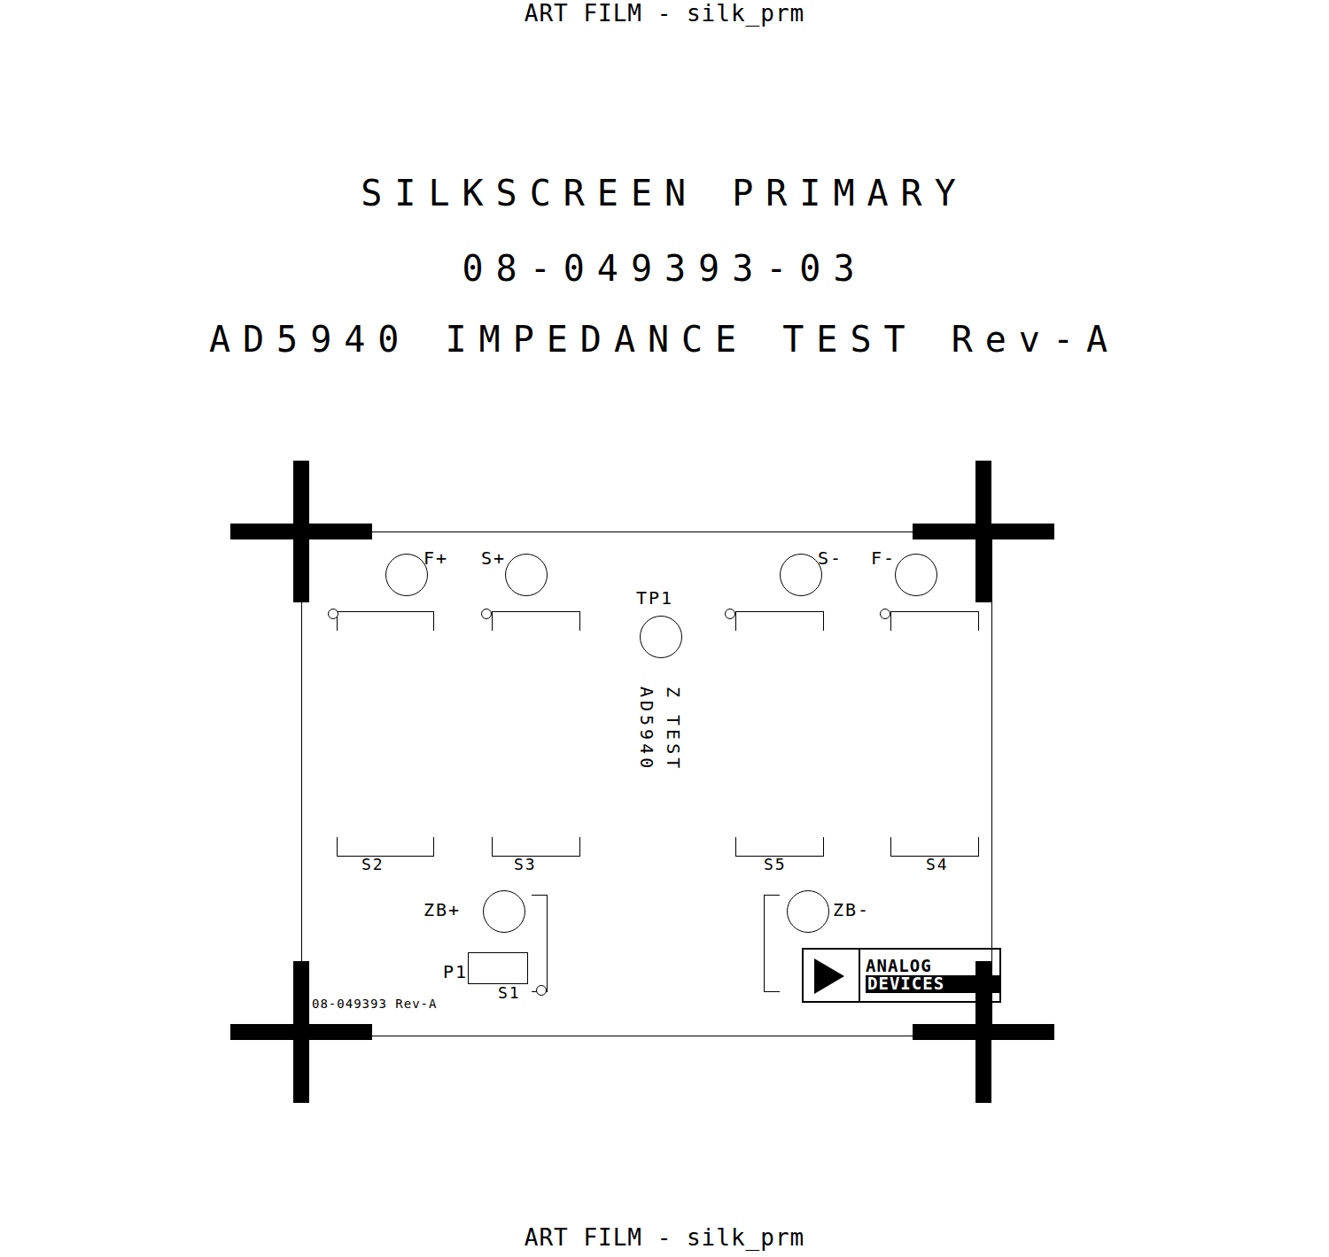ART FILM - silk_prm
SILKSCREEN PRIMARY
08-049393-03
AD5940 IMPEDANCE TEST Rev-A
F+
S+
S-
F-
TP1
AD5940
Z TEST
S2
S3
S5
S4
ZB+
ZB-
P1
S1
08-049393 Rev-A
ANALOG DEVICES
ART FILM - silk_prm